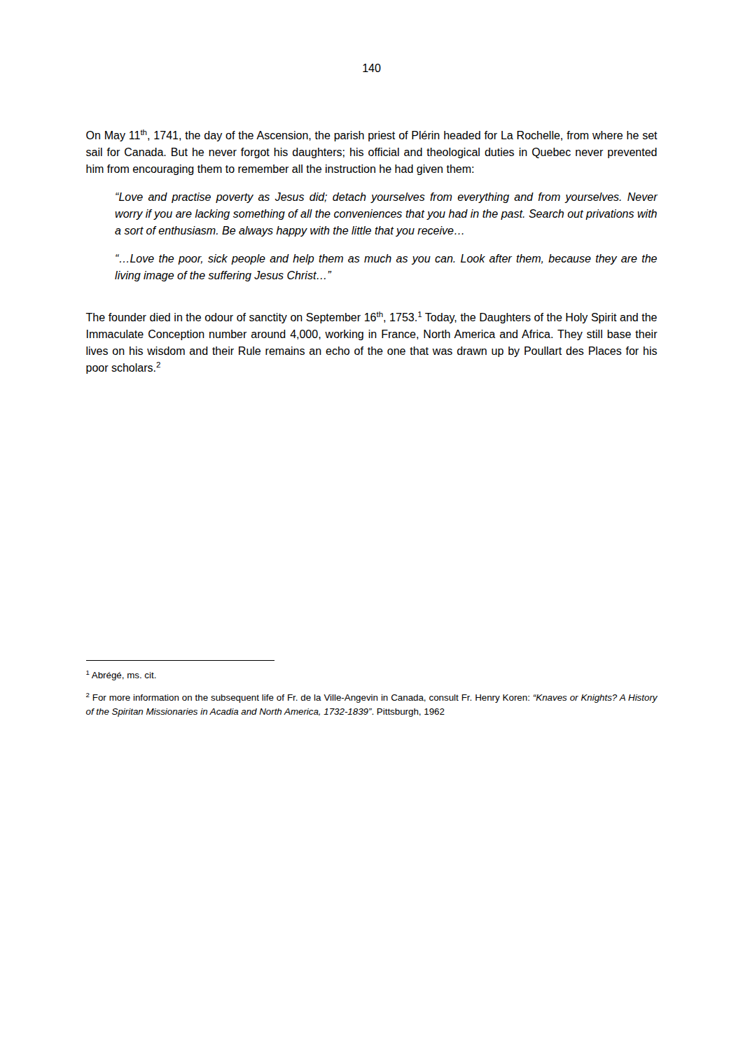140
On May 11th, 1741, the day of the Ascension, the parish priest of Plérin headed for La Rochelle, from where he set sail for Canada. But he never forgot his daughters; his official and theological duties in Quebec never prevented him from encouraging them to remember all the instruction he had given them:
“Love and practise poverty as Jesus did; detach yourselves from everything and from yourselves. Never worry if you are lacking something of all the conveniences that you had in the past. Search out privations with a sort of enthusiasm. Be always happy with the little that you receive…
“…Love the poor, sick people and help them as much as you can. Look after them, because they are the living image of the suffering Jesus Christ…”
The founder died in the odour of sanctity on September 16th, 1753.1 Today, the Daughters of the Holy Spirit and the Immaculate Conception number around 4,000, working in France, North America and Africa. They still base their lives on his wisdom and their Rule remains an echo of the one that was drawn up by Poullart des Places for his poor scholars.2
1 Abrégé, ms. cit.
2 For more information on the subsequent life of Fr. de la Ville-Angevin in Canada, consult Fr. Henry Koren: “Knaves or Knights? A History of the Spiritan Missionaries in Acadia and North America, 1732-1839”. Pittsburgh, 1962